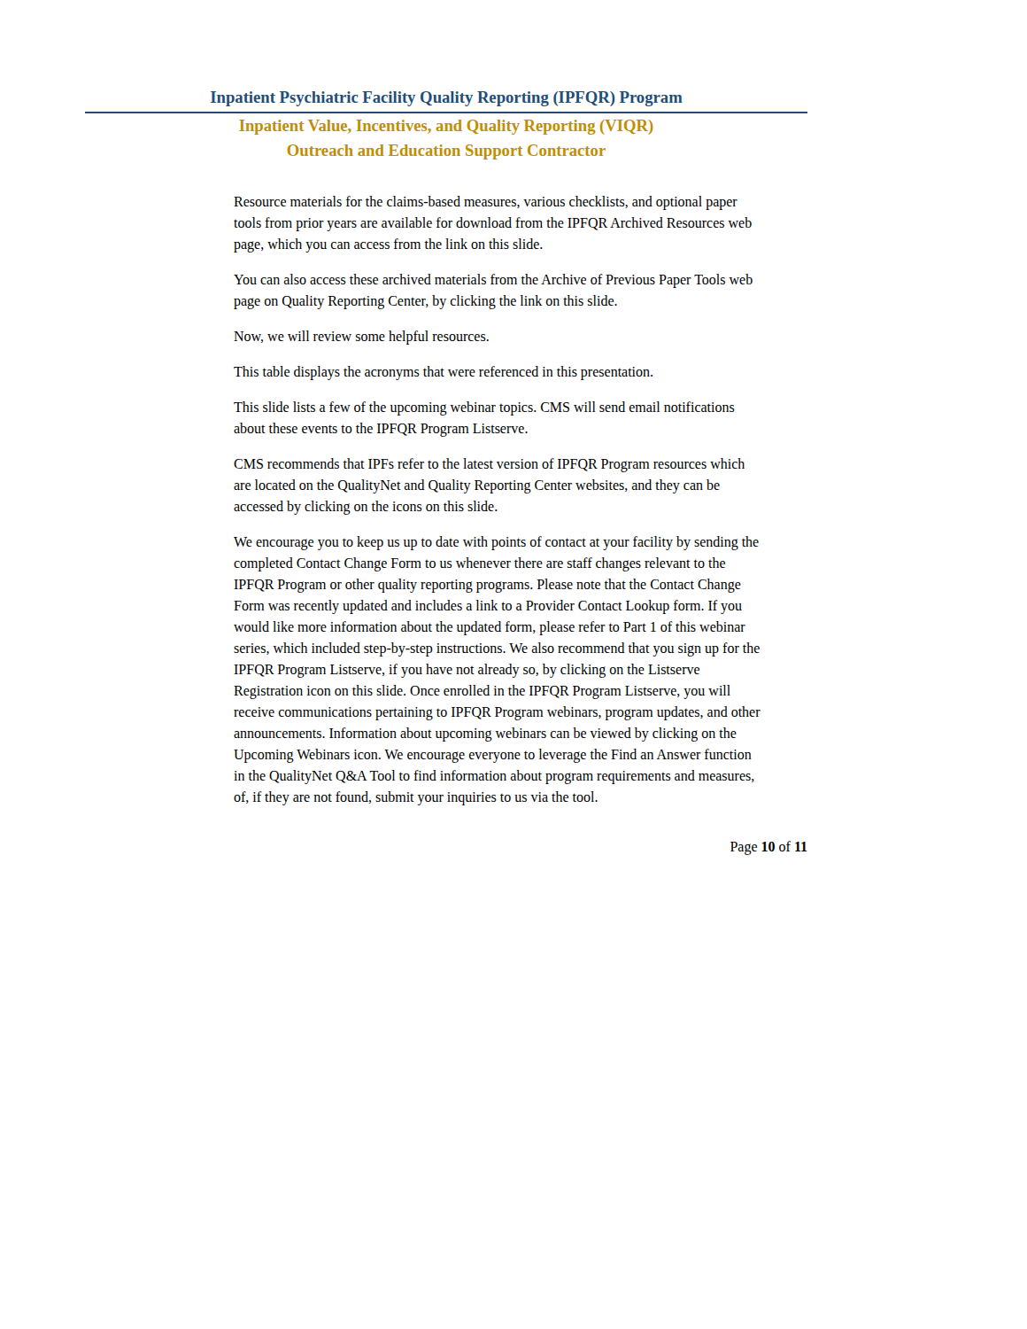Inpatient Psychiatric Facility Quality Reporting (IPFQR) Program Inpatient Value, Incentives, and Quality Reporting (VIQR) Outreach and Education Support Contractor
Resource materials for the claims-based measures, various checklists, and optional paper tools from prior years are available for download from the IPFQR Archived Resources web page, which you can access from the link on this slide.
You can also access these archived materials from the Archive of Previous Paper Tools web page on Quality Reporting Center, by clicking the link on this slide.
Now, we will review some helpful resources.
This table displays the acronyms that were referenced in this presentation.
This slide lists a few of the upcoming webinar topics. CMS will send email notifications about these events to the IPFQR Program Listserve.
CMS recommends that IPFs refer to the latest version of IPFQR Program resources which are located on the QualityNet and Quality Reporting Center websites, and they can be accessed by clicking on the icons on this slide.
We encourage you to keep us up to date with points of contact at your facility by sending the completed Contact Change Form to us whenever there are staff changes relevant to the IPFQR Program or other quality reporting programs. Please note that the Contact Change Form was recently updated and includes a link to a Provider Contact Lookup form. If you would like more information about the updated form, please refer to Part 1 of this webinar series, which included step-by-step instructions. We also recommend that you sign up for the IPFQR Program Listserve, if you have not already so, by clicking on the Listserve Registration icon on this slide. Once enrolled in the IPFQR Program Listserve, you will receive communications pertaining to IPFQR Program webinars, program updates, and other announcements. Information about upcoming webinars can be viewed by clicking on the Upcoming Webinars icon. We encourage everyone to leverage the Find an Answer function in the QualityNet Q&A Tool to find information about program requirements and measures, of, if they are not found, submit your inquiries to us via the tool.
Page 10 of 11